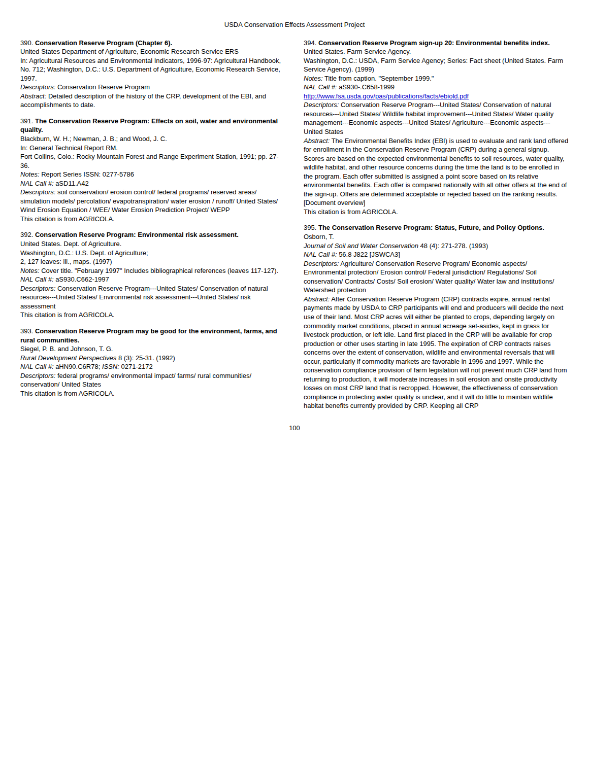USDA Conservation Effects Assessment Project
390. Conservation Reserve Program (Chapter 6).
United States Department of Agriculture, Economic Research Service ERS
In: Agricultural Resources and Environmental Indicators, 1996-97: Agricultural Handbook, No. 712; Washington, D.C.: U.S. Department of Agriculture, Economic Research Service, 1997.
Descriptors: Conservation Reserve Program
Abstract: Detailed description of the history of the CRP, development of the EBI, and accomplishments to date.
391. The Conservation Reserve Program: Effects on soil, water and environmental quality.
Blackburn, W. H.; Newman, J. B.; and Wood, J. C.
In: General Technical Report RM.
Fort Collins, Colo.: Rocky Mountain Forest and Range Experiment Station, 1991; pp. 27-36.
Notes: Report Series ISSN: 0277-5786
NAL Call #: aSD11.A42
Descriptors: soil conservation/ erosion control/ federal programs/ reserved areas/ simulation models/ percolation/ evapotranspiration/ water erosion / runoff/ United States/ Wind Erosion Equation / WEE/ Water Erosion Prediction Project/ WEPP
This citation is from AGRICOLA.
392. Conservation Reserve Program: Environmental risk assessment.
United States. Dept. of Agriculture.
Washington, D.C.: U.S. Dept. of Agriculture;
2, 127 leaves: ill., maps. (1997)
Notes: Cover title. "February 1997" Includes bibliographical references (leaves 117-127).
NAL Call #: aS930.C662-1997
Descriptors: Conservation Reserve Program---United States/ Conservation of natural resources---United States/ Environmental risk assessment---United States/ risk assessment
This citation is from AGRICOLA.
393. Conservation Reserve Program may be good for the environment, farms, and rural communities.
Siegel, P. B. and Johnson, T. G.
Rural Development Perspectives 8 (3): 25-31. (1992)
NAL Call #: aHN90.C6R78; ISSN: 0271-2172
Descriptors: federal programs/ environmental impact/ farms/ rural communities/ conservation/ United States
This citation is from AGRICOLA.
394. Conservation Reserve Program sign-up 20: Environmental benefits index.
United States. Farm Service Agency.
Washington, D.C.: USDA, Farm Service Agency; Series: Fact sheet (United States. Farm Service Agency). (1999)
Notes: Title from caption. "September 1999."
NAL Call #: aS930-.C658-1999
http://www.fsa.usda.gov/pas/publications/facts/ebiold.pdf
Descriptors: Conservation Reserve Program---United States/ Conservation of natural resources---United States/ Wildlife habitat improvement---United States/ Water quality management---Economic aspects---United States/ Agriculture---Economic aspects---United States
Abstract: The Environmental Benefits Index (EBI) is used to evaluate and rank land offered for enrollment in the Conservation Reserve Program (CRP) during a general signup. Scores are based on the expected environmental benefits to soil resources, water quality, wildlife habitat, and other resource concerns during the time the land is to be enrolled in the program. Each offer submitted is assigned a point score based on its relative environmental benefits. Each offer is compared nationally with all other offers at the end of the sign-up. Offers are determined acceptable or rejected based on the ranking results. [Document overview]
This citation is from AGRICOLA.
395. The Conservation Reserve Program: Status, Future, and Policy Options.
Osborn, T.
Journal of Soil and Water Conservation 48 (4): 271-278. (1993)
NAL Call #: 56.8 J822 [JSWCA3]
Descriptors: Agriculture/ Conservation Reserve Program/ Economic aspects/ Environmental protection/ Erosion control/ Federal jurisdiction/ Regulations/ Soil conservation/ Contracts/ Costs/ Soil erosion/ Water quality/ Water law and institutions/ Watershed protection
Abstract: After Conservation Reserve Program (CRP) contracts expire, annual rental payments made by USDA to CRP participants will end and producers will decide the next use of their land. Most CRP acres will either be planted to crops, depending largely on commodity market conditions, placed in annual acreage set-asides, kept in grass for livestock production, or left idle. Land first placed in the CRP will be available for crop production or other uses starting in late 1995. The expiration of CRP contracts raises concerns over the extent of conservation, wildlife and environmental reversals that will occur, particularly if commodity markets are favorable in 1996 and 1997. While the conservation compliance provision of farm legislation will not prevent much CRP land from returning to production, it will moderate increases in soil erosion and onsite productivity losses on most CRP land that is recropped. However, the effectiveness of conservation compliance in protecting water quality is unclear, and it will do little to maintain wildlife habitat benefits currently provided by CRP. Keeping all CRP
100